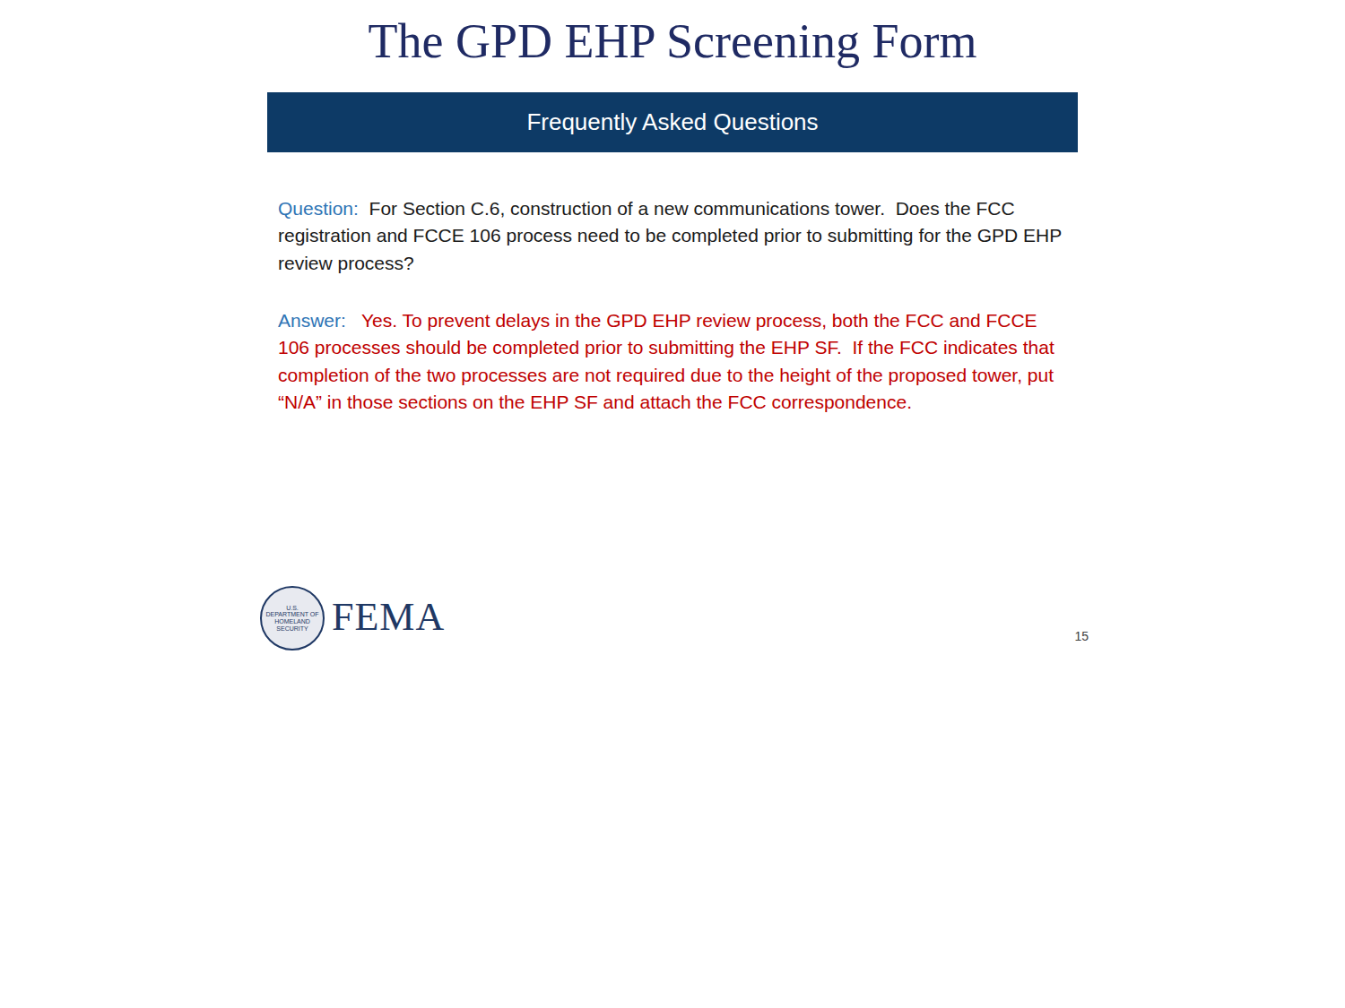The GPD EHP Screening Form
Frequently Asked Questions
Question: For Section C.6, construction of a new communications tower. Does the FCC registration and FCCE 106 process need to be completed prior to submitting for the GPD EHP review process?
Answer: Yes. To prevent delays in the GPD EHP review process, both the FCC and FCCE 106 processes should be completed prior to submitting the EHP SF. If the FCC indicates that completion of the two processes are not required due to the height of the proposed tower, put “N/A” in those sections on the EHP SF and attach the FCC correspondence.
U.S. DEPARTMENT OF HOMELAND SECURITY
FEMA
15